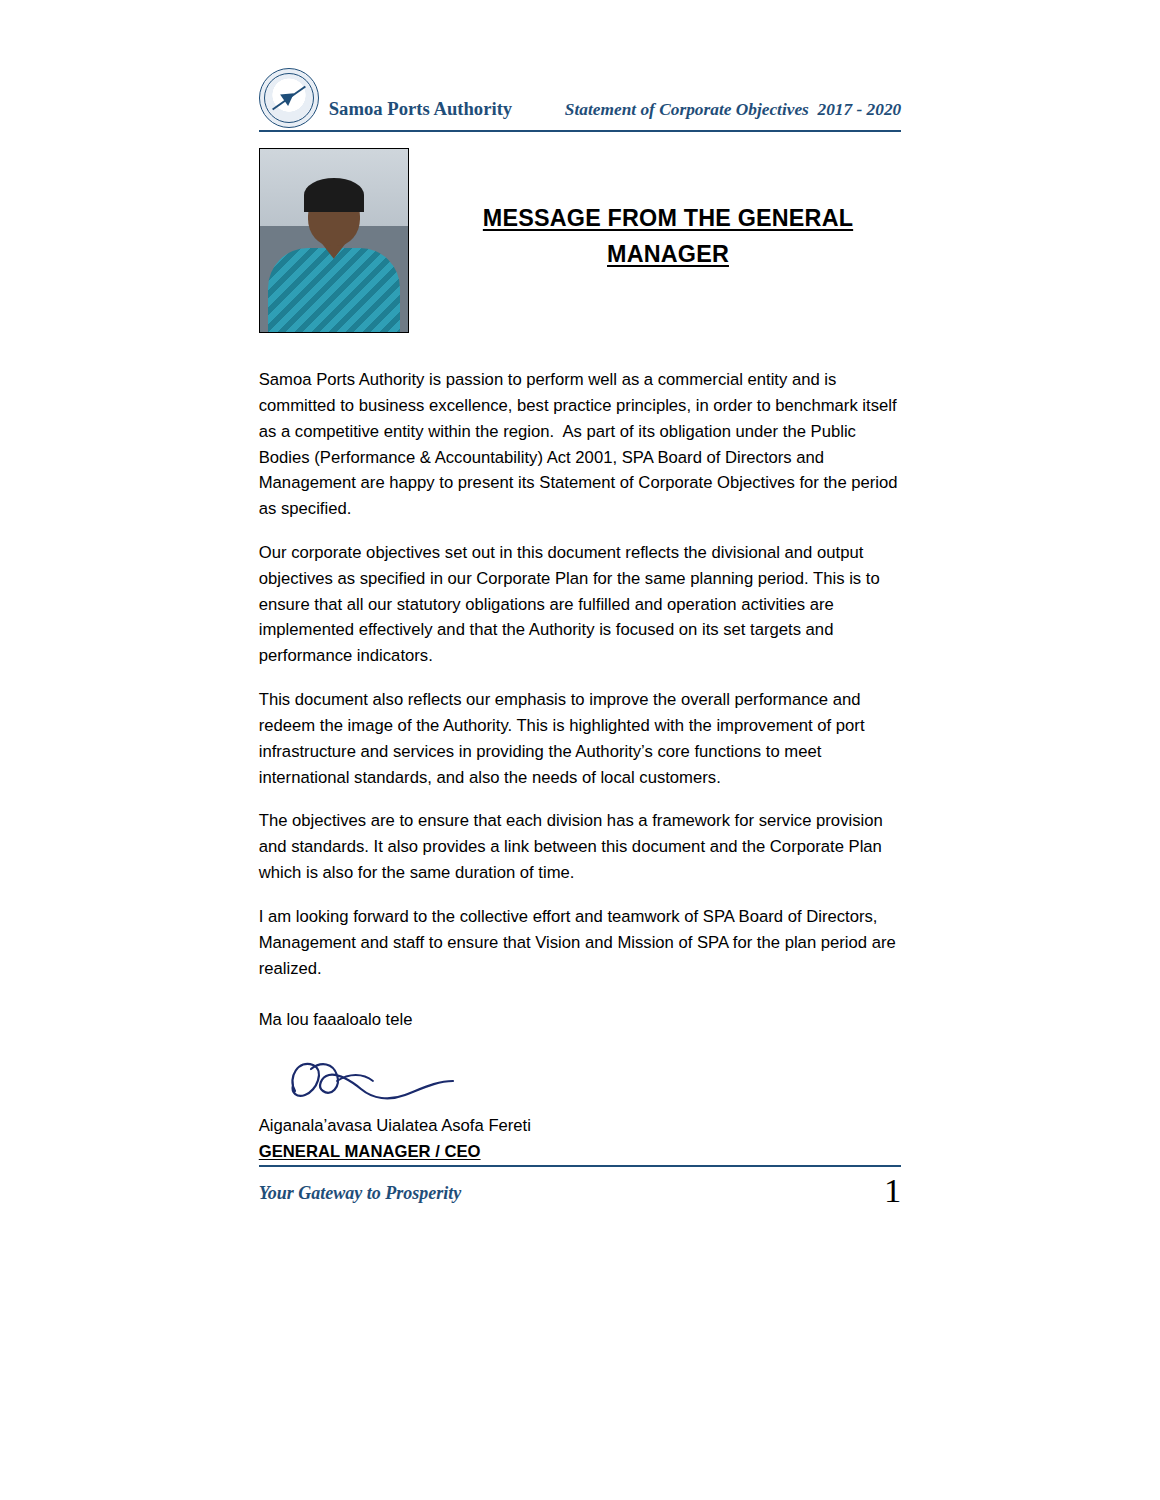Samoa Ports Authority Statement of Corporate Objectives 2017 - 2020
MESSAGE FROM THE GENERAL MANAGER
Samoa Ports Authority is passion to perform well as a commercial entity and is committed to business excellence, best practice principles, in order to benchmark itself as a competitive entity within the region. As part of its obligation under the Public Bodies (Performance & Accountability) Act 2001, SPA Board of Directors and Management are happy to present its Statement of Corporate Objectives for the period as specified.
Our corporate objectives set out in this document reflects the divisional and output objectives as specified in our Corporate Plan for the same planning period. This is to ensure that all our statutory obligations are fulfilled and operation activities are implemented effectively and that the Authority is focused on its set targets and performance indicators.
This document also reflects our emphasis to improve the overall performance and redeem the image of the Authority. This is highlighted with the improvement of port infrastructure and services in providing the Authority’s core functions to meet international standards, and also the needs of local customers.
The objectives are to ensure that each division has a framework for service provision and standards. It also provides a link between this document and the Corporate Plan which is also for the same duration of time.
I am looking forward to the collective effort and teamwork of SPA Board of Directors, Management and staff to ensure that Vision and Mission of SPA for the plan period are realized.
Ma lou faaaloalo tele
Aiganala’avasa Uialatea Asofa Fereti
GENERAL MANAGER / CEO
Your Gateway to Prosperity 1